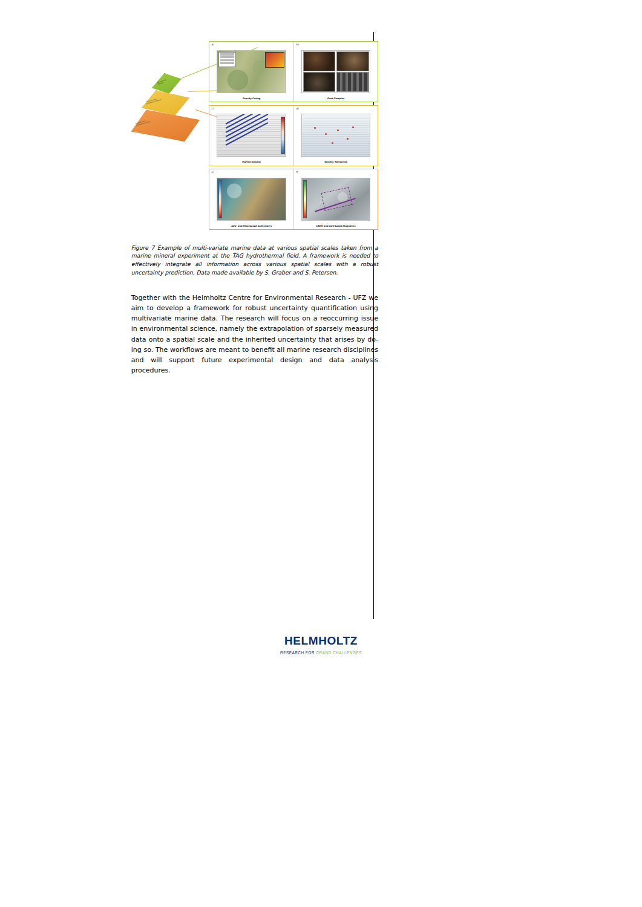Ground truth
samples
High-resolution
geophysical mapping
Regional-scale
geophysical surveys
a)
Gravity Coring
b)
Grab Samples
c)
Marine Seismic
d)
Seismic Refraction
e)
AUV- and Ship-based bathymetry
f)
CSEM and AUV-based Magnetics
Figure 7 Example of multi-variate marine data at various spatial scales taken from a marine mineral experiment at the TAG hydrothermal field. A framework is needed to effectively integrate all information across various spatial scales with a robust uncertainty prediction. Data made available by S. Graber and S. Petersen.
Together with the Helmholtz Centre for Environmental Research - UFZ we aim to develop a framework for robust uncertainty quantification using multivariate marine data. The research will focus on a reoccurring issue in environmental science, namely the extrapolation of sparsely measured data onto a spatial scale and the inherited uncertainty that arises by doing so. The workflows are meant to benefit all marine research disciplines and will support future experimental design and data analysis procedures.
HELMHOLTZ
RESEARCH FOR GRAND CHALLENGES